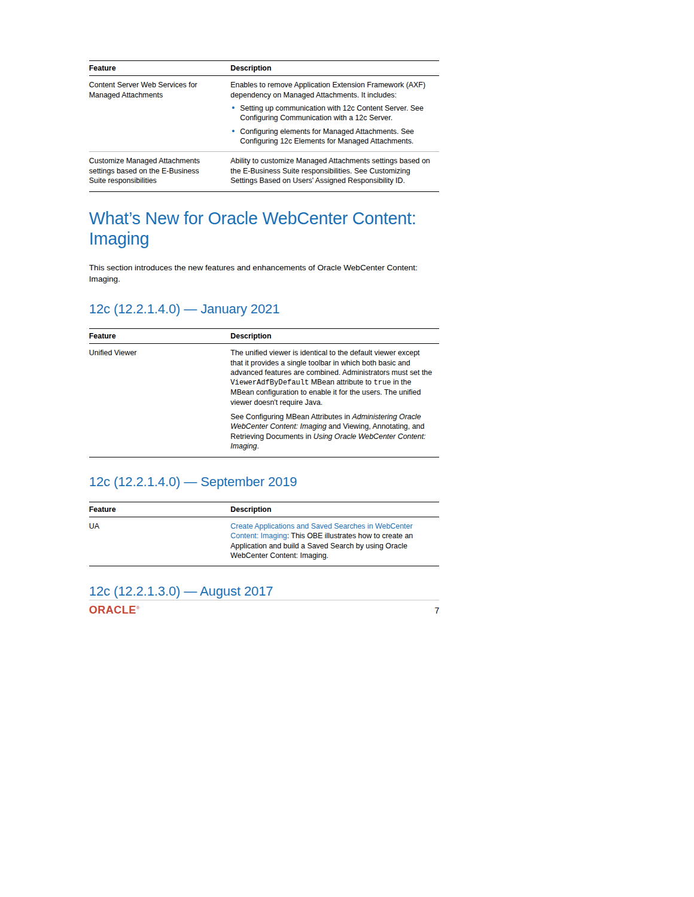| Feature | Description |
| --- | --- |
| Content Server Web Services for Managed Attachments | Enables to remove Application Extension Framework (AXF) dependency on Managed Attachments. It includes: Setting up communication with 12c Content Server. See Configuring Communication with a 12c Server. Configuring elements for Managed Attachments. See Configuring 12c Elements for Managed Attachments. |
| Customize Managed Attachments settings based on the E-Business Suite responsibilities | Ability to customize Managed Attachments settings based on the E-Business Suite responsibilities. See Customizing Settings Based on Users' Assigned Responsibility ID. |
What’s New for Oracle WebCenter Content: Imaging
This section introduces the new features and enhancements of Oracle WebCenter Content: Imaging.
12c (12.2.1.4.0) — January 2021
| Feature | Description |
| --- | --- |
| Unified Viewer | The unified viewer is identical to the default viewer except that it provides a single toolbar in which both basic and advanced features are combined. Administrators must set the ViewerAdfByDefault MBean attribute to true in the MBean configuration to enable it for the users. The unified viewer doesn't require Java. See Configuring MBean Attributes in Administering Oracle WebCenter Content: Imaging and Viewing, Annotating, and Retrieving Documents in Using Oracle WebCenter Content: Imaging . |
12c (12.2.1.4.0) — September 2019
| Feature | Description |
| --- | --- |
| UA | Create Applications and Saved Searches in WebCenter Content: Imaging : This OBE illustrates how to create an Application and build a Saved Search by using Oracle WebCenter Content: Imaging. |
12c (12.2.1.3.0) — August 2017
ORACLE®
7